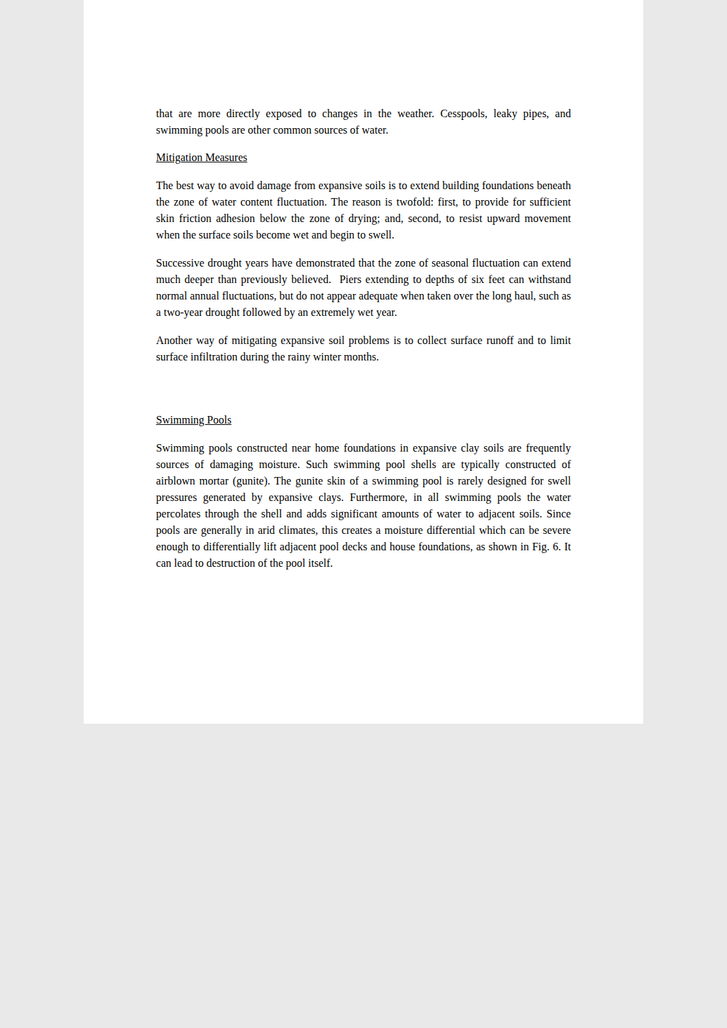that are more directly exposed to changes in the weather. Cesspools, leaky pipes, and swimming pools are other common sources of water.
Mitigation Measures
The best way to avoid damage from expansive soils is to extend building foundations beneath the zone of water content fluctuation. The reason is twofold: first, to provide for sufficient skin friction adhesion below the zone of drying; and, second, to resist upward movement when the surface soils become wet and begin to swell.
Successive drought years have demonstrated that the zone of seasonal fluctuation can extend much deeper than previously believed. Piers extending to depths of six feet can withstand normal annual fluctuations, but do not appear adequate when taken over the long haul, such as a two-year drought followed by an extremely wet year.
Another way of mitigating expansive soil problems is to collect surface runoff and to limit surface infiltration during the rainy winter months.
Swimming Pools
Swimming pools constructed near home foundations in expansive clay soils are frequently sources of damaging moisture. Such swimming pool shells are typically constructed of airblown mortar (gunite). The gunite skin of a swimming pool is rarely designed for swell pressures generated by expansive clays. Furthermore, in all swimming pools the water percolates through the shell and adds significant amounts of water to adjacent soils. Since pools are generally in arid climates, this creates a moisture differential which can be severe enough to differentially lift adjacent pool decks and house foundations, as shown in Fig. 6. It can lead to destruction of the pool itself.